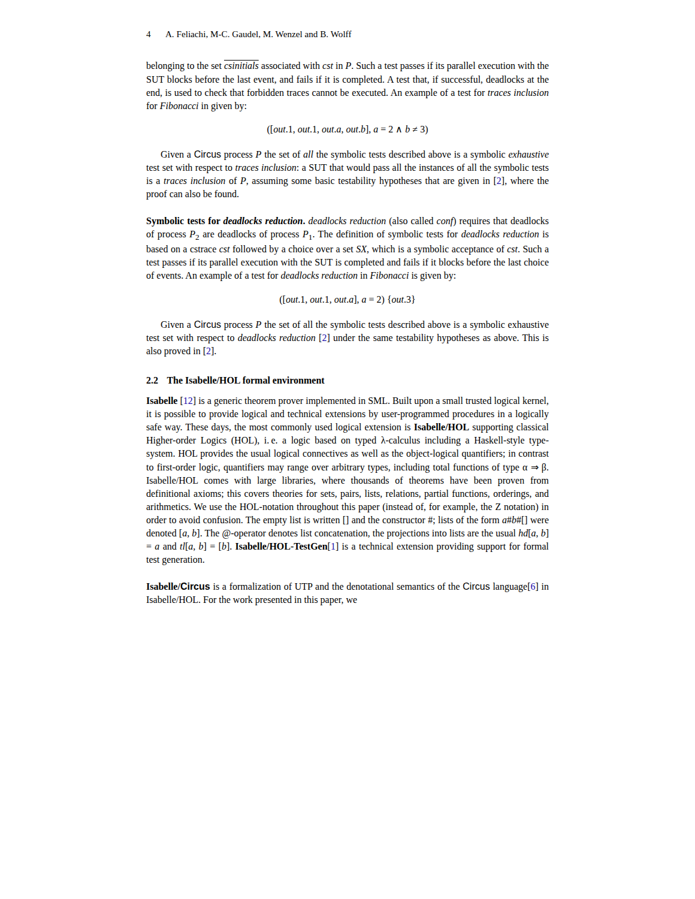4 A. Feliachi, M-C. Gaudel, M. Wenzel and B. Wolff
belonging to the set csinitials associated with cst in P. Such a test passes if its parallel execution with the SUT blocks before the last event, and fails if it is completed. A test that, if successful, deadlocks at the end, is used to check that forbidden traces cannot be executed. An example of a test for traces inclusion for Fibonacci in given by:
([out.1, out.1, out.a, out.b], a = 2 ∧ b ≠ 3)
Given a Circus process P the set of all the symbolic tests described above is a symbolic exhaustive test set with respect to traces inclusion: a SUT that would pass all the instances of all the symbolic tests is a traces inclusion of P, assuming some basic testability hypotheses that are given in [2], where the proof can also be found.
Symbolic tests for deadlocks reduction. deadlocks reduction (also called conf) requires that deadlocks of process P2 are deadlocks of process P1. The definition of symbolic tests for deadlocks reduction is based on a cstrace cst followed by a choice over a set SX, which is a symbolic acceptance of cst. Such a test passes if its parallel execution with the SUT is completed and fails if it blocks before the last choice of events. An example of a test for deadlocks reduction in Fibonacci is given by:
([out.1, out.1, out.a], a = 2) {out.3}
Given a Circus process P the set of all the symbolic tests described above is a symbolic exhaustive test set with respect to deadlocks reduction [2] under the same testability hypotheses as above. This is also proved in [2].
2.2 The Isabelle/HOL formal environment
Isabelle [12] is a generic theorem prover implemented in SML. Built upon a small trusted logical kernel, it is possible to provide logical and technical extensions by user-programmed procedures in a logically safe way. These days, the most commonly used logical extension is Isabelle/HOL supporting classical Higher-order Logics (HOL), i. e. a logic based on typed λ-calculus including a Haskell-style type-system. HOL provides the usual logical connectives as well as the object-logical quantifiers; in contrast to first-order logic, quantifiers may range over arbitrary types, including total functions of type α ⇒ β. Isabelle/HOL comes with large libraries, where thousands of theorems have been proven from definitional axioms; this covers theories for sets, pairs, lists, relations, partial functions, orderings, and arithmetics. We use the HOL-notation throughout this paper (instead of, for example, the Z notation) in order to avoid confusion. The empty list is written [] and the constructor #; lists of the form a#b#[] were denoted [a, b]. The @-operator denotes list concatenation, the projections into lists are the usual hd[a, b] = a and tl[a, b] = [b]. Isabelle/HOL-TestGen[1] is a technical extension providing support for formal test generation.
Isabelle/Circus is a formalization of UTP and the denotational semantics of the Circus language[6] in Isabelle/HOL. For the work presented in this paper, we